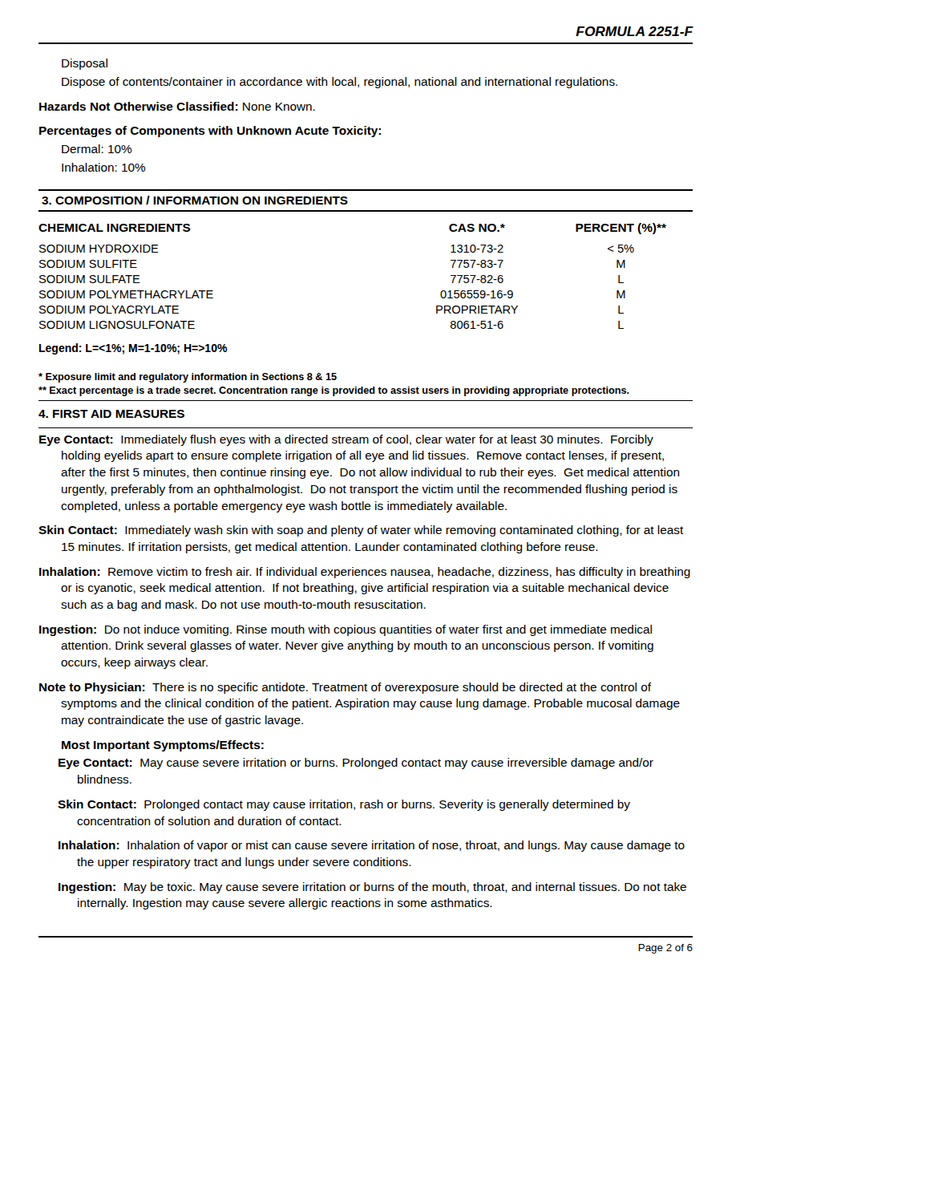FORMULA 2251-F
Disposal
Dispose of contents/container in accordance with local, regional, national and international regulations.
Hazards Not Otherwise Classified: None Known.
Percentages of Components with Unknown Acute Toxicity:
Dermal: 10%
Inhalation: 10%
3. COMPOSITION / INFORMATION ON INGREDIENTS
| CHEMICAL INGREDIENTS | CAS NO.* | PERCENT (%)** |
| --- | --- | --- |
| SODIUM HYDROXIDE | 1310-73-2 | < 5% |
| SODIUM SULFITE | 7757-83-7 | M |
| SODIUM SULFATE | 7757-82-6 | L |
| SODIUM POLYMETHACRYLATE | 0156559-16-9 | M |
| SODIUM POLYACRYLATE | PROPRIETARY | L |
| SODIUM LIGNOSULFONATE | 8061-51-6 | L |
Legend: L=<1%; M=1-10%; H=>10%
* Exposure limit and regulatory information in Sections 8 & 15
** Exact percentage is a trade secret. Concentration range is provided to assist users in providing appropriate protections.
4. FIRST AID MEASURES
Eye Contact: Immediately flush eyes with a directed stream of cool, clear water for at least 30 minutes. Forcibly holding eyelids apart to ensure complete irrigation of all eye and lid tissues. Remove contact lenses, if present, after the first 5 minutes, then continue rinsing eye. Do not allow individual to rub their eyes. Get medical attention urgently, preferably from an ophthalmologist. Do not transport the victim until the recommended flushing period is completed, unless a portable emergency eye wash bottle is immediately available.
Skin Contact: Immediately wash skin with soap and plenty of water while removing contaminated clothing, for at least 15 minutes. If irritation persists, get medical attention. Launder contaminated clothing before reuse.
Inhalation: Remove victim to fresh air. If individual experiences nausea, headache, dizziness, has difficulty in breathing or is cyanotic, seek medical attention. If not breathing, give artificial respiration via a suitable mechanical device such as a bag and mask. Do not use mouth-to-mouth resuscitation.
Ingestion: Do not induce vomiting. Rinse mouth with copious quantities of water first and get immediate medical attention. Drink several glasses of water. Never give anything by mouth to an unconscious person. If vomiting occurs, keep airways clear.
Note to Physician: There is no specific antidote. Treatment of overexposure should be directed at the control of symptoms and the clinical condition of the patient. Aspiration may cause lung damage. Probable mucosal damage may contraindicate the use of gastric lavage.
Most Important Symptoms/Effects:
Eye Contact: May cause severe irritation or burns. Prolonged contact may cause irreversible damage and/or blindness.
Skin Contact: Prolonged contact may cause irritation, rash or burns. Severity is generally determined by concentration of solution and duration of contact.
Inhalation: Inhalation of vapor or mist can cause severe irritation of nose, throat, and lungs. May cause damage to the upper respiratory tract and lungs under severe conditions.
Ingestion: May be toxic. May cause severe irritation or burns of the mouth, throat, and internal tissues. Do not take internally. Ingestion may cause severe allergic reactions in some asthmatics.
Page 2 of 6